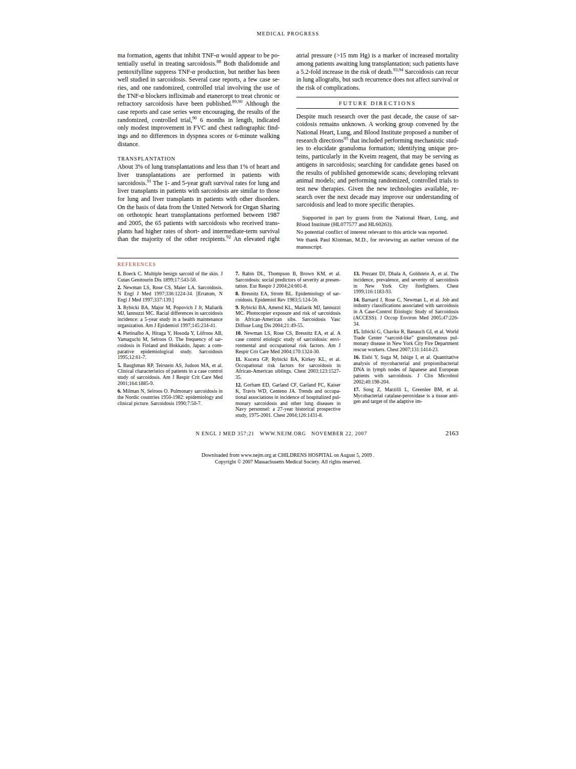Medical Progress
ma formation, agents that inhibit TNF-α would appear to be potentially useful in treating sarcoidosis.88 Both thalidomide and pentoxifylline suppress TNF-α production, but neither has been well studied in sarcoidosis. Several case reports, a few case series, and one randomized, controlled trial involving the use of the TNF-α blockers infliximab and etanercept to treat chronic or refractory sarcoidosis have been published.89,90 Although the case reports and case series were encouraging, the results of the randomized, controlled trial,90 6 months in length, indicated only modest improvement in FVC and chest radiographic findings and no differences in dyspnea scores or 6-minute walking distance.
Transplantation
About 3% of lung transplantations and less than 1% of heart and liver transplantations are performed in patients with sarcoidosis.91 The 1- and 5-year graft survival rates for lung and liver transplants in patients with sarcoidosis are similar to those for lung and liver transplants in patients with other disorders. On the basis of data from the United Network for Organ Sharing on orthotopic heart transplantations performed between 1987 and 2005, the 65 patients with sarcoidosis who received transplants had higher rates of short- and intermediate-term survival than the majority of the other recipients.92 An elevated right atrial pressure (>15 mm Hg) is a marker of increased mortality among patients awaiting lung transplantation; such patients have a 5.2-fold increase in the risk of death.93,94 Sarcoidosis can recur in lung allografts, but such recurrence does not affect survival or the risk of complications.
Future Directions
Despite much research over the past decade, the cause of sarcoidosis remains unknown. A working group convened by the National Heart, Lung, and Blood Institute proposed a number of research directions95 that included performing mechanistic studies to elucidate granuloma formation; identifying unique proteins, particularly in the Kveim reagent, that may be serving as antigens in sarcoidosis; searching for candidate genes based on the results of published genomewide scans; developing relevant animal models; and performing randomized, controlled trials to test new therapies. Given the new technologies available, research over the next decade may improve our understanding of sarcoidosis and lead to more specific therapies.
Supported in part by grants from the National Heart, Lung, and Blood Institute (HL077577 and HL60263).
No potential conflict of interest relevant to this article was reported.
We thank Paul Klotman, M.D., for reviewing an earlier version of the manuscript.
References
1. Boeck C. Multiple benign sarcoid of the skin. J Cutan Genitourin Dis 1899;17:543-50.
2. Newman LS, Rose CS, Maier LA. Sarcoidosis. N Engl J Med 1997;336:1224-34. [Erratum, N Engl J Med 1997;337:139.]
3. Rybicki BA, Major M, Popovich J Jr, Maliarik MJ, Iannuzzi MC. Racial differences in sarcoidosis incidence: a 5-year study in a health maintenance organization. Am J Epidemiol 1997;145:234-41.
4. Pietinalho A, Hiraga Y, Hosoda Y, Löfroos AB, Yamaguchi M, Selroos O. The frequency of sarcoidosis in Finland and Hokkaido, Japan: a comparative epidemiological study. Sarcoidosis 1995;12:61-7.
5. Baughman RP, Teirstein AS, Judson MA, et al. Clinical characteristics of patients in a case control study of sarcoidosis. Am J Respir Crit Care Med 2001;164:1885-9.
6. Milman N, Selroos O. Pulmonary sarcoidosis in the Nordic countries 1950-1982: epidemiology and clinical picture. Sarcoidosis 1990;7:50-7.
7. Rabin DL, Thompson B, Brown KM, et al. Sarcoidosis: social predictors of severity at presentation. Eur Respir J 2004;24:601-8.
8. Bresnitz EA, Strom BL. Epidemiology of sarcoidosis. Epidemiol Rev 1983;5:124-56.
9. Rybicki BA, Amend KL, Maliarik MJ, Iannuzzi MC. Photocopier exposure and risk of sarcoidosis in African-American sibs. Sarcoidosis Vasc Diffuse Lung Dis 2004;21:49-55.
10. Newman LS, Rose CS, Bresnitz EA, et al. A case control etiologic study of sarcoidosis: environmental and occupational risk factors. Am J Respir Crit Care Med 2004;170:1324-30.
11. Kucera GP, Rybicki BA, Kirkey KL, et al. Occupational risk factors for sarcoidosis in African-American siblings. Chest 2003;123:1527-35.
12. Gorham ED, Garland CF, Garland FC, Kaiser K, Travis WD, Centeno JA. Trends and occupational associations in incidence of hospitalized pulmonary sarcoidosis and other lung diseases in Navy personnel: a 27-year historical prospective study, 1975-2001. Chest 2004;126:1431-8.
13. Prezant DJ, Dhala A, Goldstein A, et al. The incidence, prevalence, and severity of sarcoidosis in New York City firefighters. Chest 1999;116:1183-93.
14. Barnard J, Rose C, Newman L, et al. Job and industry classifications associated with sarcoidosis in A Case-Control Etiologic Study of Sarcoidosis (ACCESS). J Occup Environ Med 2005;47:226-34.
15. Izbicki G, Chavko R, Banauch GI, et al. World Trade Center “sarcoid-like” granulomatous pulmonary disease in New York City Fire Department rescue workers. Chest 2007;131:1414-23.
16. Eishi Y, Suga M, Ishige I, et al. Quantitative analysis of mycobacterial and propionibacterial DNA in lymph nodes of Japanese and European patients with sarcoidosis. J Clin Microbiol 2002;40:198-204.
17. Song Z, Marzilli L, Greenlee BM, et al. Mycobacterial catalase-peroxidase is a tissue antigen and target of the adaptive im-
N Engl J Med 357;21 www.nejm.org November 22, 2007
2163
Downloaded from www.nejm.org at CHILDRENS HOSPITAL on August 5, 2009 .
Copyright © 2007 Massachusetts Medical Society. All rights reserved.